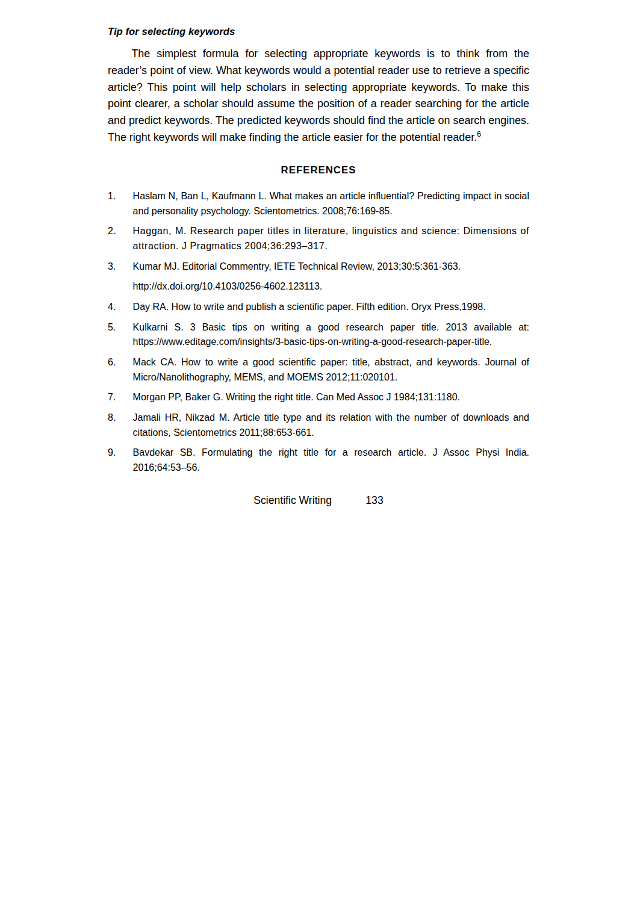Tip for selecting keywords
The simplest formula for selecting appropriate keywords is to think from the reader’s point of view. What keywords would a potential reader use to retrieve a specific article? This point will help scholars in selecting appropriate keywords. To make this point clearer, a scholar should assume the position of a reader searching for the article and predict keywords. The predicted keywords should find the article on search engines. The right keywords will make finding the article easier for the potential reader.6
REFERENCES
Haslam N, Ban L, Kaufmann L. What makes an article influential? Predicting impact in social and personality psychology. Scientometrics. 2008;76:169-85.
Haggan, M. Research paper titles in literature, linguistics and science: Dimensions of attraction. J Pragmatics 2004;36:293–317.
Kumar MJ. Editorial Commentry, IETE Technical Review, 2013;30:5:361-363.
http://dx.doi.org/10.4103/0256-4602.123113.
Day RA. How to write and publish a scientific paper. Fifth edition. Oryx Press,1998.
Kulkarni S. 3 Basic tips on writing a good research paper title. 2013 available at: https://www.editage.com/insights/3-basic-tips-on-writing-a-good-research-paper-title.
Mack CA. How to write a good scientific paper: title, abstract, and keywords. Journal of Micro/Nanolithography, MEMS, and MOEMS 2012;11:020101.
Morgan PP, Baker G. Writing the right title. Can Med Assoc J 1984;131:1180.
Jamali HR, Nikzad M. Article title type and its relation with the number of downloads and citations, Scientometrics 2011;88:653-661.
Bavdekar SB. Formulating the right title for a research article. J Assoc Physi India. 2016;64:53–56.
Scientific Writing 133